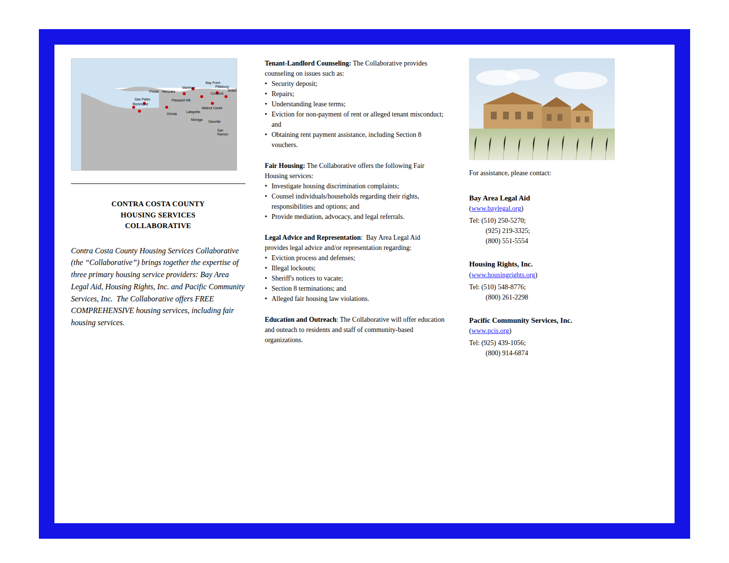Contra Costa County
Housing Services
Collaborative
Contra Costa County Housing Services Collaborative (the “Collaborative”) brings together the expertise of three primary housing service providers: Bay Area Legal Aid, Housing Rights, Inc. and Pacific Community Services, Inc. The Collaborative offers FREE COMPREHENSIVE housing services, including fair housing services.
Tenant-Landlord Counseling:
The Collaborative provides counseling on issues such as:
Security deposit;
Repairs;
Understanding lease terms;
Eviction for non-payment of rent or alleged tenant misconduct; and
Obtaining rent payment assistance, including Section 8 vouchers.
Fair Housing:
The Collaborative offers the following Fair Housing services:
Investigate housing discrimination complaints;
Counsel individuals/households regarding their rights, responsibilities and options; and
Provide mediation, advocacy, and legal referrals.
Legal Advice and Representation
: Bay Area Legal Aid provides legal advice and/or representation regarding:
Eviction process and defenses;
Illegal lockouts;
Sheriff's notices to vacate;
Section 8 terminations; and
Alleged fair housing law violations.
Education and Outreach
: The Collaborative will offer education and outeach to residents and staff of community-based organizations.
For assistance, please contact:
Bay Area Legal Aid
(www.baylegal.org)
Tel: (510) 250-5270; (925) 219-3325; (800) 551-5554
Housing Rights, Inc.
(www.housingrights.org)
Tel: (510) 548-8776; (800) 261-2298
Pacific Community Services, Inc.
(www.pcis.org)
Tel: (925) 439-1056; (800) 914-6874